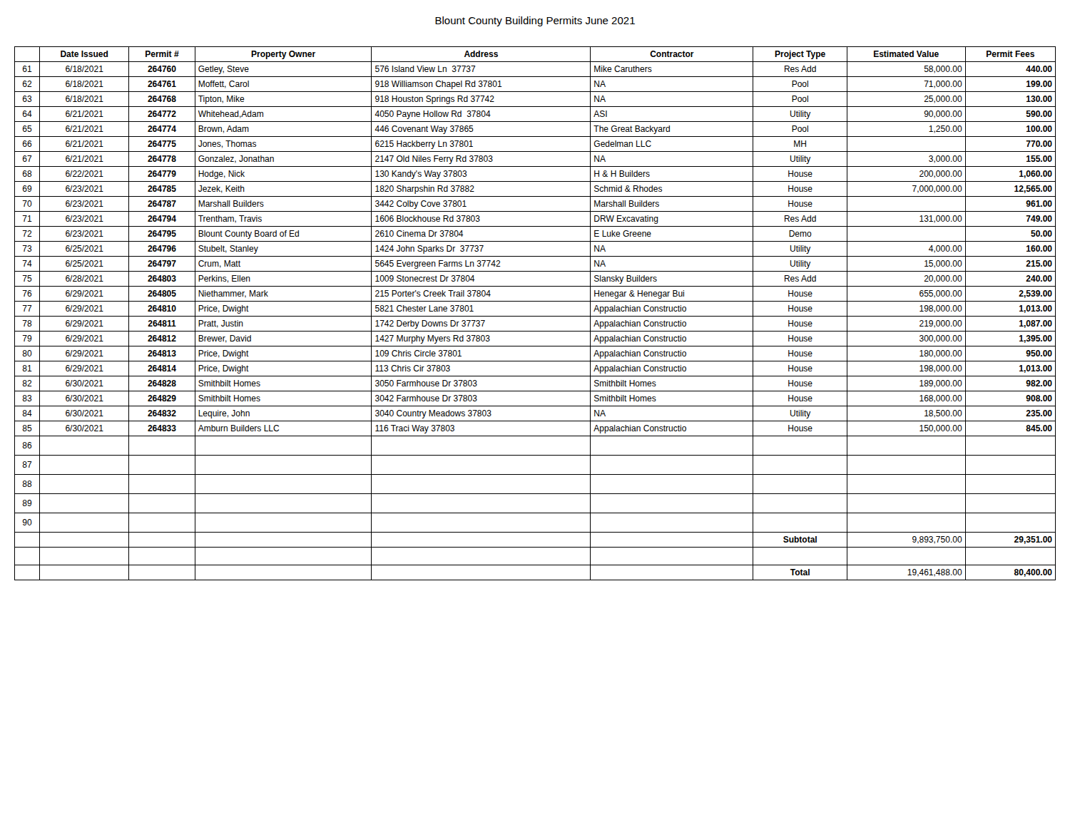Blount County Building Permits June 2021
| | Date Issued | Permit # | Property Owner | Address | Contractor | Project Type | Estimated Value | Permit Fees |
| --- | --- | --- | --- | --- | --- | --- | --- | --- |
| 61 | 6/18/2021 | 264760 | Getley, Steve | 576 Island View Ln 37737 | Mike Caruthers | Res Add | 58,000.00 | 440.00 |
| 62 | 6/18/2021 | 264761 | Moffett, Carol | 918 Williamson Chapel Rd 37801 | NA | Pool | 71,000.00 | 199.00 |
| 63 | 6/18/2021 | 264768 | Tipton, Mike | 918 Houston Springs Rd 37742 | NA | Pool | 25,000.00 | 130.00 |
| 64 | 6/21/2021 | 264772 | Whitehead,Adam | 4050 Payne Hollow Rd 37804 | ASI | Utility | 90,000.00 | 590.00 |
| 65 | 6/21/2021 | 264774 | Brown, Adam | 446 Covenant Way 37865 | The Great Backyard | Pool | 1,250.00 | 100.00 |
| 66 | 6/21/2021 | 264775 | Jones, Thomas | 6215 Hackberry Ln 37801 | Gedelman LLC | MH | | 770.00 |
| 67 | 6/21/2021 | 264778 | Gonzalez, Jonathan | 2147 Old Niles Ferry Rd 37803 | NA | Utility | 3,000.00 | 155.00 |
| 68 | 6/22/2021 | 264779 | Hodge, Nick | 130 Kandy's Way 37803 | H & H Builders | House | 200,000.00 | 1,060.00 |
| 69 | 6/23/2021 | 264785 | Jezek, Keith | 1820 Sharpshin Rd 37882 | Schmid & Rhodes | House | 7,000,000.00 | 12,565.00 |
| 70 | 6/23/2021 | 264787 | Marshall Builders | 3442 Colby Cove 37801 | Marshall Builders | House | | 961.00 |
| 71 | 6/23/2021 | 264794 | Trentham, Travis | 1606 Blockhouse Rd 37803 | DRW Excavating | Res Add | 131,000.00 | 749.00 |
| 72 | 6/23/2021 | 264795 | Blount County Board of Ed | 2610 Cinema Dr 37804 | E Luke Greene | Demo | | 50.00 |
| 73 | 6/25/2021 | 264796 | Stubelt, Stanley | 1424 John Sparks Dr 37737 | NA | Utility | 4,000.00 | 160.00 |
| 74 | 6/25/2021 | 264797 | Crum, Matt | 5645 Evergreen Farms Ln 37742 | NA | Utility | 15,000.00 | 215.00 |
| 75 | 6/28/2021 | 264803 | Perkins, Ellen | 1009 Stonecrest Dr 37804 | Slansky Builders | Res Add | 20,000.00 | 240.00 |
| 76 | 6/29/2021 | 264805 | Niethammer, Mark | 215 Porter's Creek Trail 37804 | Henegar & Henegar Bui | House | 655,000.00 | 2,539.00 |
| 77 | 6/29/2021 | 264810 | Price, Dwight | 5821 Chester Lane 37801 | Appalachian Constructio | House | 198,000.00 | 1,013.00 |
| 78 | 6/29/2021 | 264811 | Pratt, Justin | 1742 Derby Downs Dr 37737 | Appalachian Constructio | House | 219,000.00 | 1,087.00 |
| 79 | 6/29/2021 | 264812 | Brewer, David | 1427 Murphy Myers Rd 37803 | Appalachian Constructio | House | 300,000.00 | 1,395.00 |
| 80 | 6/29/2021 | 264813 | Price, Dwight | 109 Chris Circle 37801 | Appalachian Constructio | House | 180,000.00 | 950.00 |
| 81 | 6/29/2021 | 264814 | Price, Dwight | 113 Chris Cir 37803 | Appalachian Constructio | House | 198,000.00 | 1,013.00 |
| 82 | 6/30/2021 | 264828 | Smithbilt Homes | 3050 Farmhouse Dr 37803 | Smithbilt Homes | House | 189,000.00 | 982.00 |
| 83 | 6/30/2021 | 264829 | Smithbilt Homes | 3042 Farmhouse Dr 37803 | Smithbilt Homes | House | 168,000.00 | 908.00 |
| 84 | 6/30/2021 | 264832 | Lequire, John | 3040 Country Meadows 37803 | NA | Utility | 18,500.00 | 235.00 |
| 85 | 6/30/2021 | 264833 | Amburn Builders LLC | 116 Traci Way 37803 | Appalachian Constructio | House | 150,000.00 | 845.00 |
| 86 | | | | | | | | |
| 87 | | | | | | | | |
| 88 | | | | | | | | |
| 89 | | | | | | | | |
| 90 | | | | | | | | |
| | | | | | | Subtotal | 9,893,750.00 | 29,351.00 |
| | | | | | | Total | 19,461,488.00 | 80,400.00 |